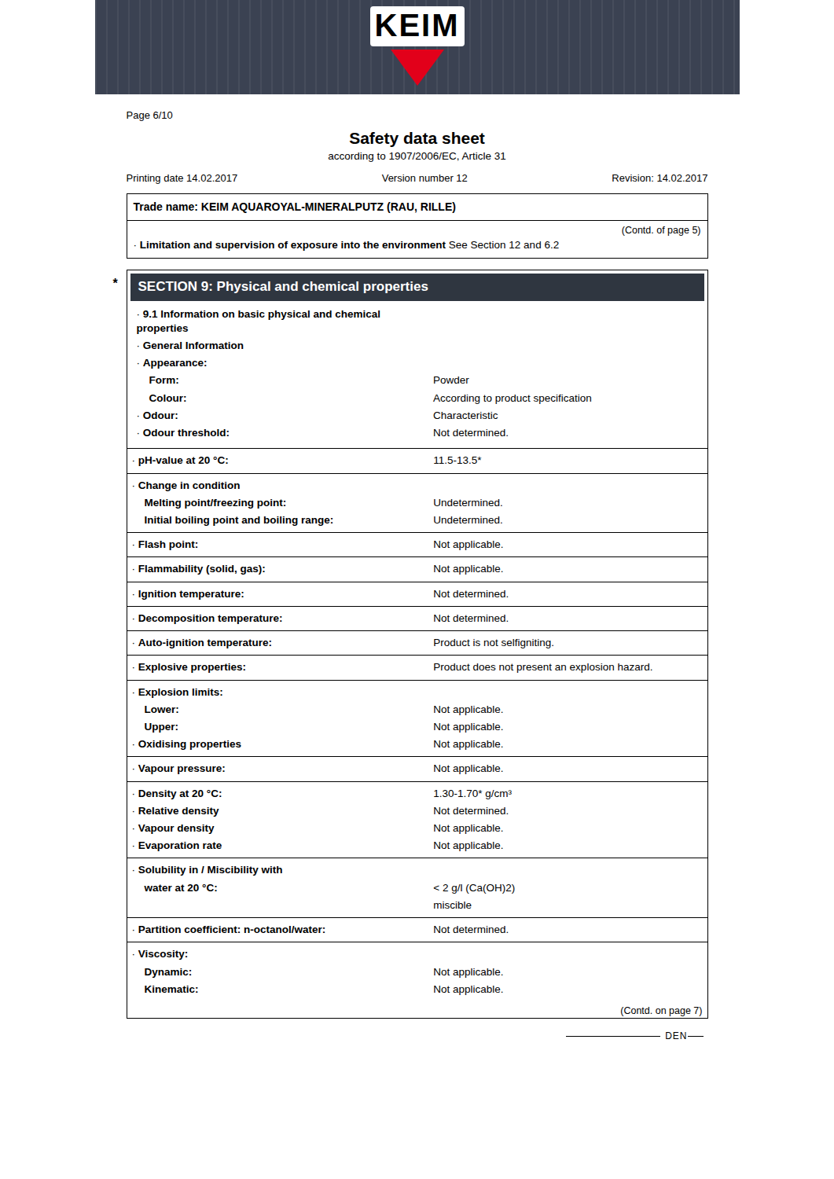KEIM
Page 6/10
Safety data sheet
according to 1907/2006/EC, Article 31
Printing date 14.02.2017
Version number 12
Revision: 14.02.2017
Trade name: KEIM AQUAROYAL-MINERALPUTZ (RAU, RILLE)
(Contd. of page 5)
· Limitation and supervision of exposure into the environment See Section 12 and 6.2
*
SECTION 9: Physical and chemical properties
| · 9.1 Information on basic physical and chemical properties | |
| · General Information | |
| · Appearance: | |
| Form: | Powder |
| Colour: | According to product specification |
| · Odour: | Characteristic |
| · Odour threshold: | Not determined. |
| · pH-value at 20 °C: | 11.5-13.5* |
| · Change in condition | |
| Melting point/freezing point: | Undetermined. |
| Initial boiling point and boiling range: | Undetermined. |
| · Flash point: | Not applicable. |
| · Flammability (solid, gas): | Not applicable. |
| · Ignition temperature: | Not determined. |
| · Decomposition temperature: | Not determined. |
| · Auto-ignition temperature: | Product is not selfigniting. |
| · Explosive properties: | Product does not present an explosion hazard. |
| · Explosion limits: | |
| Lower: | Not applicable. |
| Upper: | Not applicable. |
| · Oxidising properties | Not applicable. |
| · Vapour pressure: | Not applicable. |
| · Density at 20 °C: | 1.30-1.70* g/cm³ |
| · Relative density | Not determined. |
| · Vapour density | Not applicable. |
| · Evaporation rate | Not applicable. |
| · Solubility in / Miscibility with | |
| water at 20 °C: | < 2 g/l (Ca(OH)2) |
| | miscible |
| · Partition coefficient: n-octanol/water: | Not determined. |
| · Viscosity: | |
| Dynamic: | Not applicable. |
| Kinematic: | Not applicable. |
(Contd. on page 7)
DEN